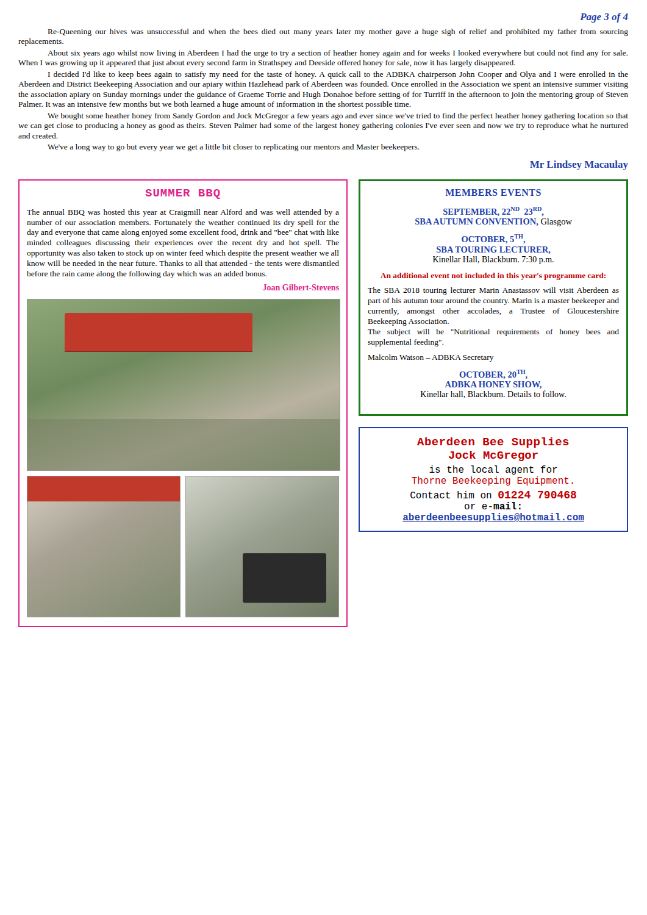Page 3 of 4
Re-Queening our hives was unsuccessful and when the bees died out many years later my mother gave a huge sigh of relief and prohibited my father from sourcing replacements.
About six years ago whilst now living in Aberdeen I had the urge to try a section of heather honey again and for weeks I looked everywhere but could not find any for sale. When I was growing up it appeared that just about every second farm in Strathspey and Deeside offered honey for sale, now it has largely disappeared.
I decided I'd like to keep bees again to satisfy my need for the taste of honey. A quick call to the ADBKA chairperson John Cooper and Olya and I were enrolled in the Aberdeen and District Beekeeping Association and our apiary within Hazlehead park of Aberdeen was founded. Once enrolled in the Association we spent an intensive summer visiting the association apiary on Sunday mornings under the guidance of Graeme Torrie and Hugh Donahoe before setting of for Turriff in the afternoon to join the mentoring group of Steven Palmer. It was an intensive few months but we both learned a huge amount of information in the shortest possible time.
We bought some heather honey from Sandy Gordon and Jock McGregor a few years ago and ever since we've tried to find the perfect heather honey gathering location so that we can get close to producing a honey as good as theirs. Steven Palmer had some of the largest honey gathering colonies I've ever seen and now we try to reproduce what he nurtured and created.
We've a long way to go but every year we get a little bit closer to replicating our mentors and Master beekeepers.
Mr Lindsey Macaulay
SUMMER BBQ
The annual BBQ was hosted this year at Craigmill near Alford and was well attended by a number of our association members. Fortunately the weather continued its dry spell for the day and everyone that came along enjoyed some excellent food, drink and "bee" chat with like minded colleagues discussing their experiences over the recent dry and hot spell. The opportunity was also taken to stock up on winter feed which despite the present weather we all know will be needed in the near future. Thanks to all that attended - the tents were dismantled before the rain came along the following day which was an added bonus.
Joan Gilbert-Stevens
MEMBERS EVENTS
SEPTEMBER, 22ND 23RD,
SBA AUTUMN CONVENTION, Glasgow
OCTOBER, 5TH,
SBA TOURING LECTURER,
Kinellar Hall, Blackburn. 7:30 p.m.
An additional event not included in this year's programme card:
The SBA 2018 touring lecturer Marin Anastassov will visit Aberdeen as part of his autumn tour around the country. Marin is a master beekeeper and currently, amongst other accolades, a Trustee of Gloucestershire Beekeeping Association.
The subject will be "Nutritional requirements of honey bees and supplemental feeding".
Malcolm Watson – ADBKA Secretary
OCTOBER, 20TH,
ADBKA HONEY SHOW,
Kinellar hall, Blackburn. Details to follow.
Aberdeen Bee Supplies
Jock McGregor
is the local agent for
Thorne Beekeeping Equipment.
Contact him on 01224 790468
or e-mail:
aberdeenbeesupplies@hotmail.com